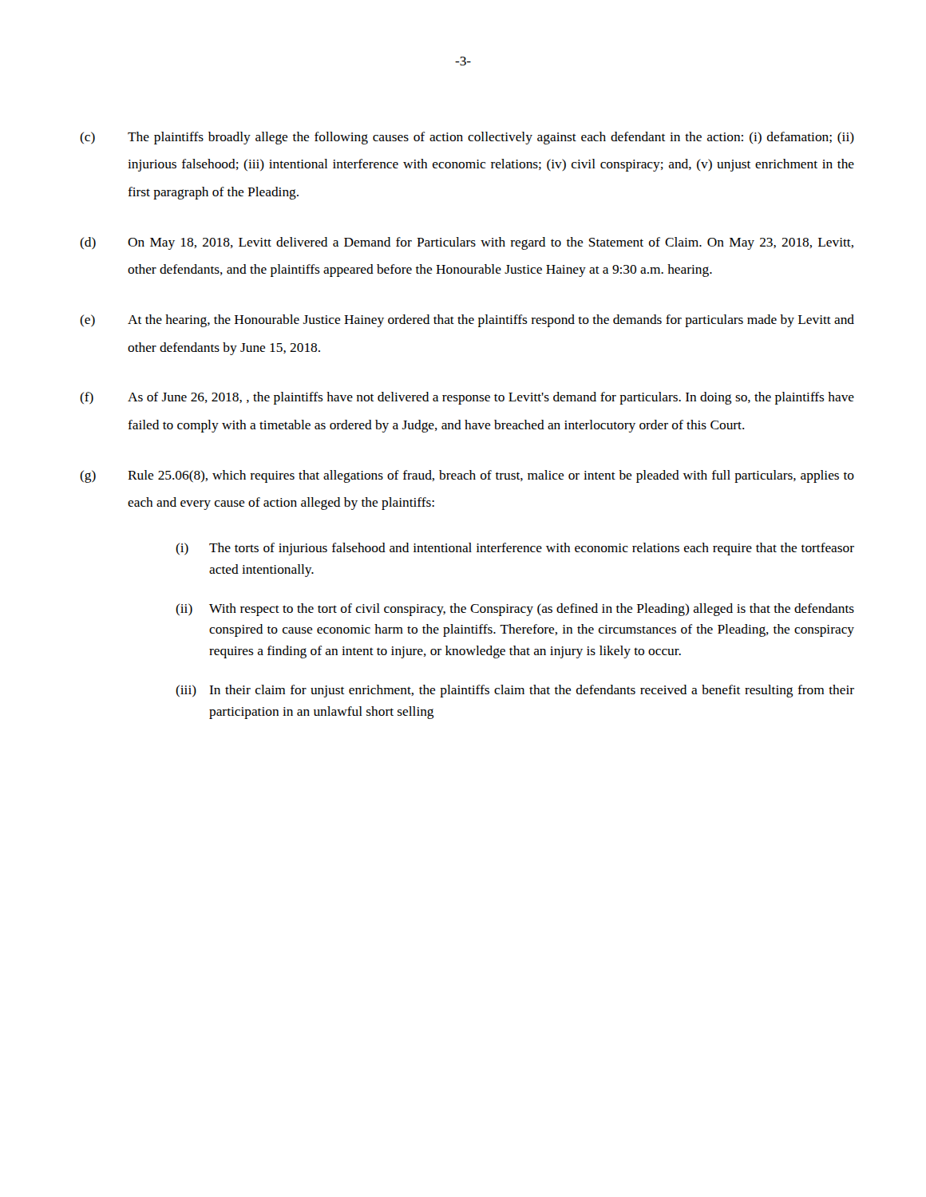-3-
(c)
The plaintiffs broadly allege the following causes of action collectively against each defendant in the action: (i) defamation; (ii) injurious falsehood; (iii) intentional interference with economic relations; (iv) civil conspiracy; and, (v) unjust enrichment in the first paragraph of the Pleading.
(d)
On May 18, 2018, Levitt delivered a Demand for Particulars with regard to the Statement of Claim. On May 23, 2018, Levitt, other defendants, and the plaintiffs appeared before the Honourable Justice Hainey at a 9:30 a.m. hearing.
(e)
At the hearing, the Honourable Justice Hainey ordered that the plaintiffs respond to the demands for particulars made by Levitt and other defendants by June 15, 2018.
(f)
As of June 26, 2018, , the plaintiffs have not delivered a response to Levitt's demand for particulars. In doing so, the plaintiffs have failed to comply with a timetable as ordered by a Judge, and have breached an interlocutory order of this Court.
(g)
Rule 25.06(8), which requires that allegations of fraud, breach of trust, malice or intent be pleaded with full particulars, applies to each and every cause of action alleged by the plaintiffs:
(i)
The torts of injurious falsehood and intentional interference with economic relations each require that the tortfeasor acted intentionally.
(ii)
With respect to the tort of civil conspiracy, the Conspiracy (as defined in the Pleading) alleged is that the defendants conspired to cause economic harm to the plaintiffs. Therefore, in the circumstances of the Pleading, the conspiracy requires a finding of an intent to injure, or knowledge that an injury is likely to occur.
(iii)
In their claim for unjust enrichment, the plaintiffs claim that the defendants received a benefit resulting from their participation in an unlawful short selling